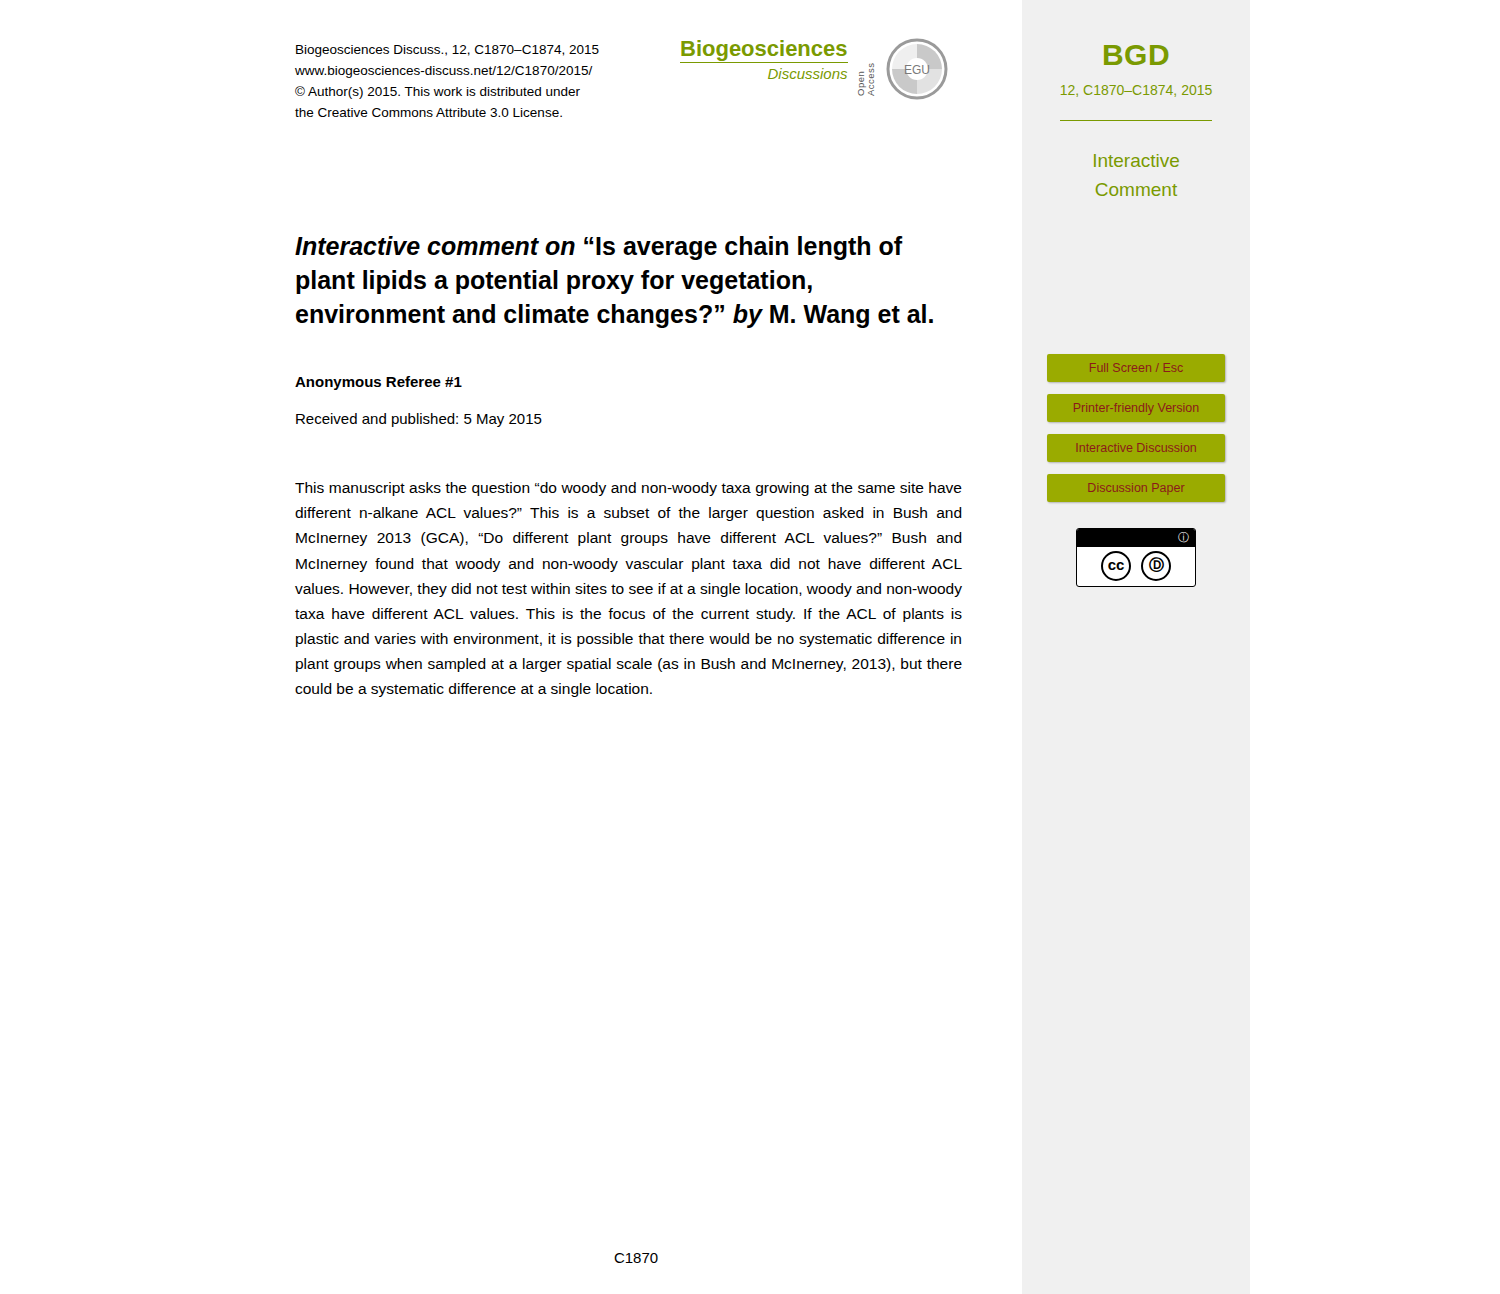Biogeosciences Discuss., 12, C1870–C1874, 2015
www.biogeosciences-discuss.net/12/C1870/2015/
© Author(s) 2015. This work is distributed under
the Creative Commons Attribute 3.0 License.
Biogeosciences
Discussions
Open Access
EGU
Interactive comment on “Is average chain length of plant lipids a potential proxy for vegetation, environment and climate changes?” by M. Wang et al.
Anonymous Referee #1
Received and published: 5 May 2015
This manuscript asks the question “do woody and non-woody taxa growing at the same site have different n-alkane ACL values?” This is a subset of the larger question asked in Bush and McInerney 2013 (GCA), “Do different plant groups have different ACL values?” Bush and McInerney found that woody and non-woody vascular plant taxa did not have different ACL values. However, they did not test within sites to see if at a single location, woody and non-woody taxa have different ACL values. This is the focus of the current study. If the ACL of plants is plastic and varies with environment, it is possible that there would be no systematic difference in plant groups when sampled at a larger spatial scale (as in Bush and McInerney, 2013), but there could be a systematic difference at a single location.
C1870
BGD
12, C1870–C1874, 2015
Interactive
Comment
Full Screen / Esc Printer-friendly Version Interactive Discussion Discussion Paper
ⓘ
cc
Ⓓ